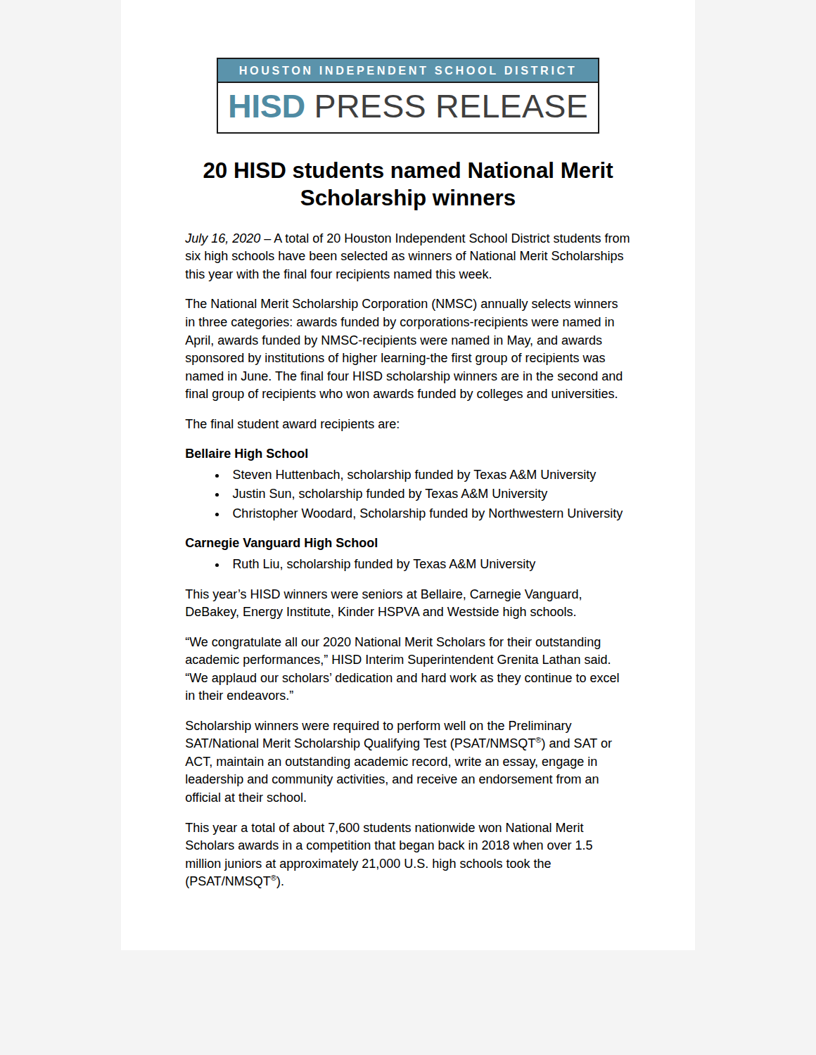HOUSTON INDEPENDENT SCHOOL DISTRICT
HISD PRESS RELEASE
20 HISD students named National Merit
Scholarship winners
July 16, 2020 – A total of 20 Houston Independent School District students from six high schools have been selected as winners of National Merit Scholarships this year with the final four recipients named this week.
The National Merit Scholarship Corporation (NMSC) annually selects winners in three categories: awards funded by corporations-recipients were named in April, awards funded by NMSC-recipients were named in May, and awards sponsored by institutions of higher learning-the first group of recipients was named in June. The final four HISD scholarship winners are in the second and final group of recipients who won awards funded by colleges and universities.
The final student award recipients are:
Bellaire High School
Steven Huttenbach, scholarship funded by Texas A&M University
Justin Sun, scholarship funded by Texas A&M University
Christopher Woodard, Scholarship funded by Northwestern University
Carnegie Vanguard High School
Ruth Liu, scholarship funded by Texas A&M University
This year’s HISD winners were seniors at Bellaire, Carnegie Vanguard, DeBakey, Energy Institute, Kinder HSPVA and Westside high schools.
“We congratulate all our 2020 National Merit Scholars for their outstanding academic performances,” HISD Interim Superintendent Grenita Lathan said. “We applaud our scholars’ dedication and hard work as they continue to excel in their endeavors.”
Scholarship winners were required to perform well on the Preliminary SAT/National Merit Scholarship Qualifying Test (PSAT/NMSQT®) and SAT or ACT, maintain an outstanding academic record, write an essay, engage in leadership and community activities, and receive an endorsement from an official at their school.
This year a total of about 7,600 students nationwide won National Merit Scholars awards in a competition that began back in 2018 when over 1.5 million juniors at approximately 21,000 U.S. high schools took the (PSAT/NMSQT®).